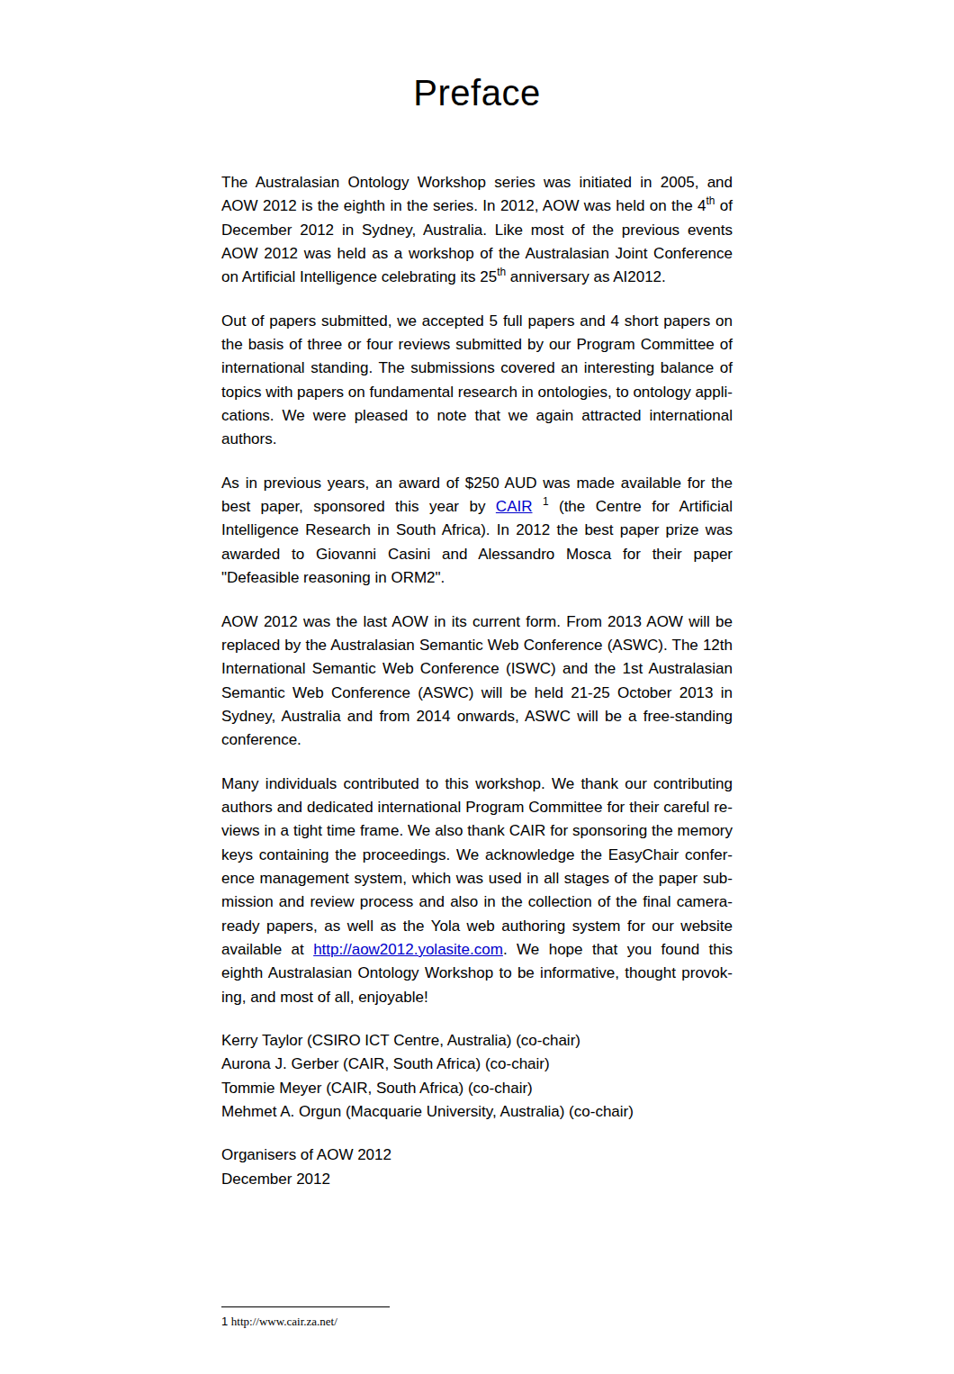Preface
The Australasian Ontology Workshop series was initiated in 2005, and AOW 2012 is the eighth in the series. In 2012, AOW was held on the 4th of December 2012 in Sydney, Australia. Like most of the previous events AOW 2012 was held as a workshop of the Australasian Joint Conference on Artificial Intelligence celebrating its 25th anniversary as AI2012.
Out of papers submitted, we accepted 5 full papers and 4 short papers on the basis of three or four reviews submitted by our Program Committee of international standing. The submissions covered an interesting balance of topics with papers on fundamental research in ontologies, to ontology applications. We were pleased to note that we again attracted international authors.
As in previous years, an award of $250 AUD was made available for the best paper, sponsored this year by CAIR 1 (the Centre for Artificial Intelligence Research in South Africa). In 2012 the best paper prize was awarded to Giovanni Casini and Alessandro Mosca for their paper "Defeasible reasoning in ORM2".
AOW 2012 was the last AOW in its current form. From 2013 AOW will be replaced by the Australasian Semantic Web Conference (ASWC). The 12th International Semantic Web Conference (ISWC) and the 1st Australasian Semantic Web Conference (ASWC) will be held 21-25 October 2013 in Sydney, Australia and from 2014 onwards, ASWC will be a free-standing conference.
Many individuals contributed to this workshop. We thank our contributing authors and dedicated international Program Committee for their careful reviews in a tight time frame. We also thank CAIR for sponsoring the memory keys containing the proceedings. We acknowledge the EasyChair conference management system, which was used in all stages of the paper submission and review process and also in the collection of the final camera-ready papers, as well as the Yola web authoring system for our website available at http://aow2012.yolasite.com. We hope that you found this eighth Australasian Ontology Workshop to be informative, thought provoking, and most of all, enjoyable!
Kerry Taylor (CSIRO ICT Centre, Australia) (co-chair)
Aurona J. Gerber (CAIR, South Africa) (co-chair)
Tommie Meyer (CAIR, South Africa) (co-chair)
Mehmet A. Orgun (Macquarie University, Australia) (co-chair)
Organisers of AOW 2012
December 2012
1 http://www.cair.za.net/